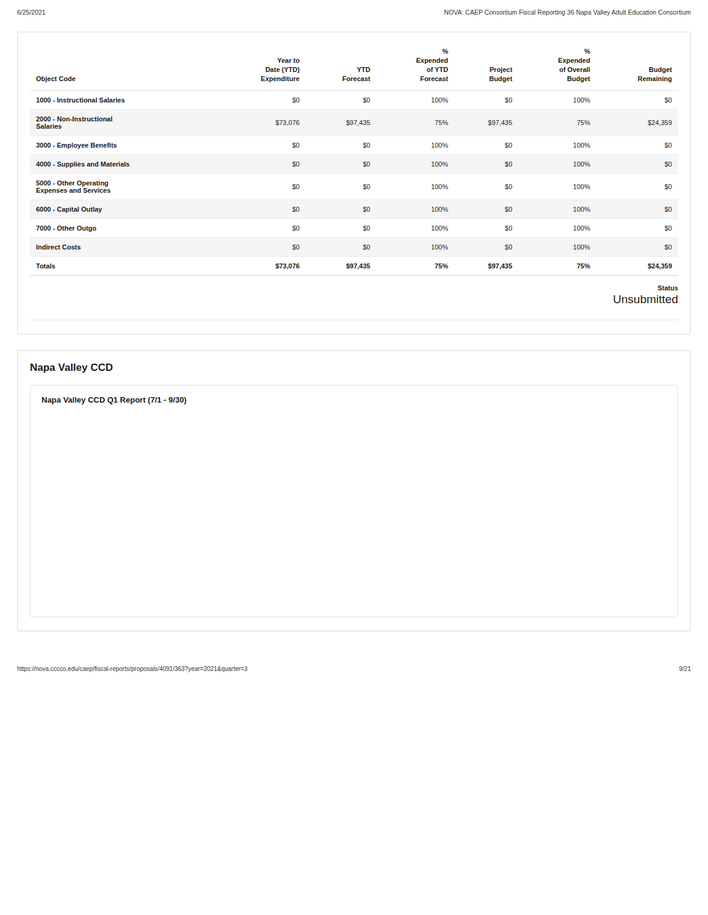6/25/2021
NOVA: CAEP Consortium Fiscal Reporting 36 Napa Valley Adult Education Consortium
| Object Code | Year to Date (YTD) Expenditure | YTD Forecast | % Expended of YTD Forecast | Project Budget | % Expended of Overall Budget | Budget Remaining |
| --- | --- | --- | --- | --- | --- | --- |
| 1000 - Instructional Salaries | $0 | $0 | 100% | $0 | 100% | $0 |
| 2000 - Non-Instructional Salaries | $73,076 | $97,435 | 75% | $97,435 | 75% | $24,359 |
| 3000 - Employee Benefits | $0 | $0 | 100% | $0 | 100% | $0 |
| 4000 - Supplies and Materials | $0 | $0 | 100% | $0 | 100% | $0 |
| 5000 - Other Operating Expenses and Services | $0 | $0 | 100% | $0 | 100% | $0 |
| 6000 - Capital Outlay | $0 | $0 | 100% | $0 | 100% | $0 |
| 7000 - Other Outgo | $0 | $0 | 100% | $0 | 100% | $0 |
| Indirect Costs | $0 | $0 | 100% | $0 | 100% | $0 |
| Totals | $73,076 | $97,435 | 75% | $97,435 | 75% | $24,359 |
Status
Unsubmitted
Napa Valley CCD
Napa Valley CCD Q1 Report (7/1 - 9/30)
https://nova.cccco.edu/caep/fiscal-reports/proposals/4091/363?year=2021&quarter=3
9/21